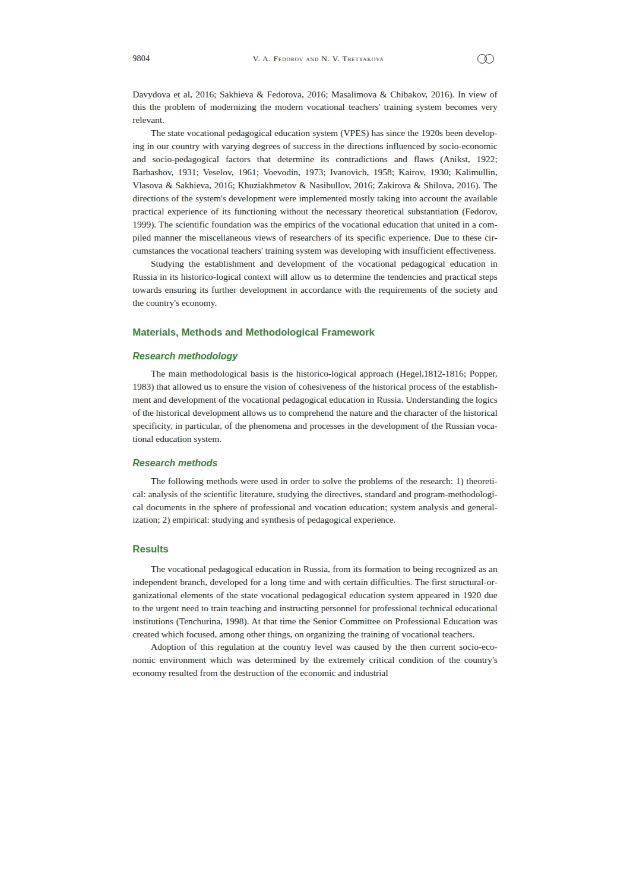9804
V. A. Fedorov and N. V. Tretyakova
Davydova et al, 2016; Sakhieva & Fedorova, 2016; Masalimova & Chibakov, 2016). In view of this the problem of modernizing the modern vocational teachers' training system becomes very relevant.
The state vocational pedagogical education system (VPES) has since the 1920s been developing in our country with varying degrees of success in the directions influenced by socio-economic and socio-pedagogical factors that determine its contradictions and flaws (Anikst, 1922; Barbashov, 1931; Veselov, 1961; Voevodin, 1973; Ivanovich, 1958; Kairov, 1930; Kalimullin, Vlasova & Sakhieva, 2016; Khuziakhmetov & Nasibullov, 2016; Zakirova & Shilova, 2016). The directions of the system's development were implemented mostly taking into account the available practical experience of its functioning without the necessary theoretical substantiation (Fedorov, 1999). The scientific foundation was the empirics of the vocational education that united in a compiled manner the miscellaneous views of researchers of its specific experience. Due to these circumstances the vocational teachers' training system was developing with insufficient effectiveness.
Studying the establishment and development of the vocational pedagogical education in Russia in its historico-logical context will allow us to determine the tendencies and practical steps towards ensuring its further development in accordance with the requirements of the society and the country's economy.
Materials, Methods and Methodological Framework
Research methodology
The main methodological basis is the historico-logical approach (Hegel,1812-1816; Popper, 1983) that allowed us to ensure the vision of cohesiveness of the historical process of the establishment and development of the vocational pedagogical education in Russia. Understanding the logics of the historical development allows us to comprehend the nature and the character of the historical specificity, in particular, of the phenomena and processes in the development of the Russian vocational education system.
Research methods
The following methods were used in order to solve the problems of the research: 1) theoretical: analysis of the scientific literature, studying the directives, standard and program-methodological documents in the sphere of professional and vocation education; system analysis and generalization; 2) empirical: studying and synthesis of pedagogical experience.
Results
The vocational pedagogical education in Russia, from its formation to being recognized as an independent branch, developed for a long time and with certain difficulties. The first structural-organizational elements of the state vocational pedagogical education system appeared in 1920 due to the urgent need to train teaching and instructing personnel for professional technical educational institutions (Tenchurina, 1998). At that time the Senior Committee on Professional Education was created which focused, among other things, on organizing the training of vocational teachers.
Adoption of this regulation at the country level was caused by the then current socio-economic environment which was determined by the extremely critical condition of the country's economy resulted from the destruction of the economic and industrial